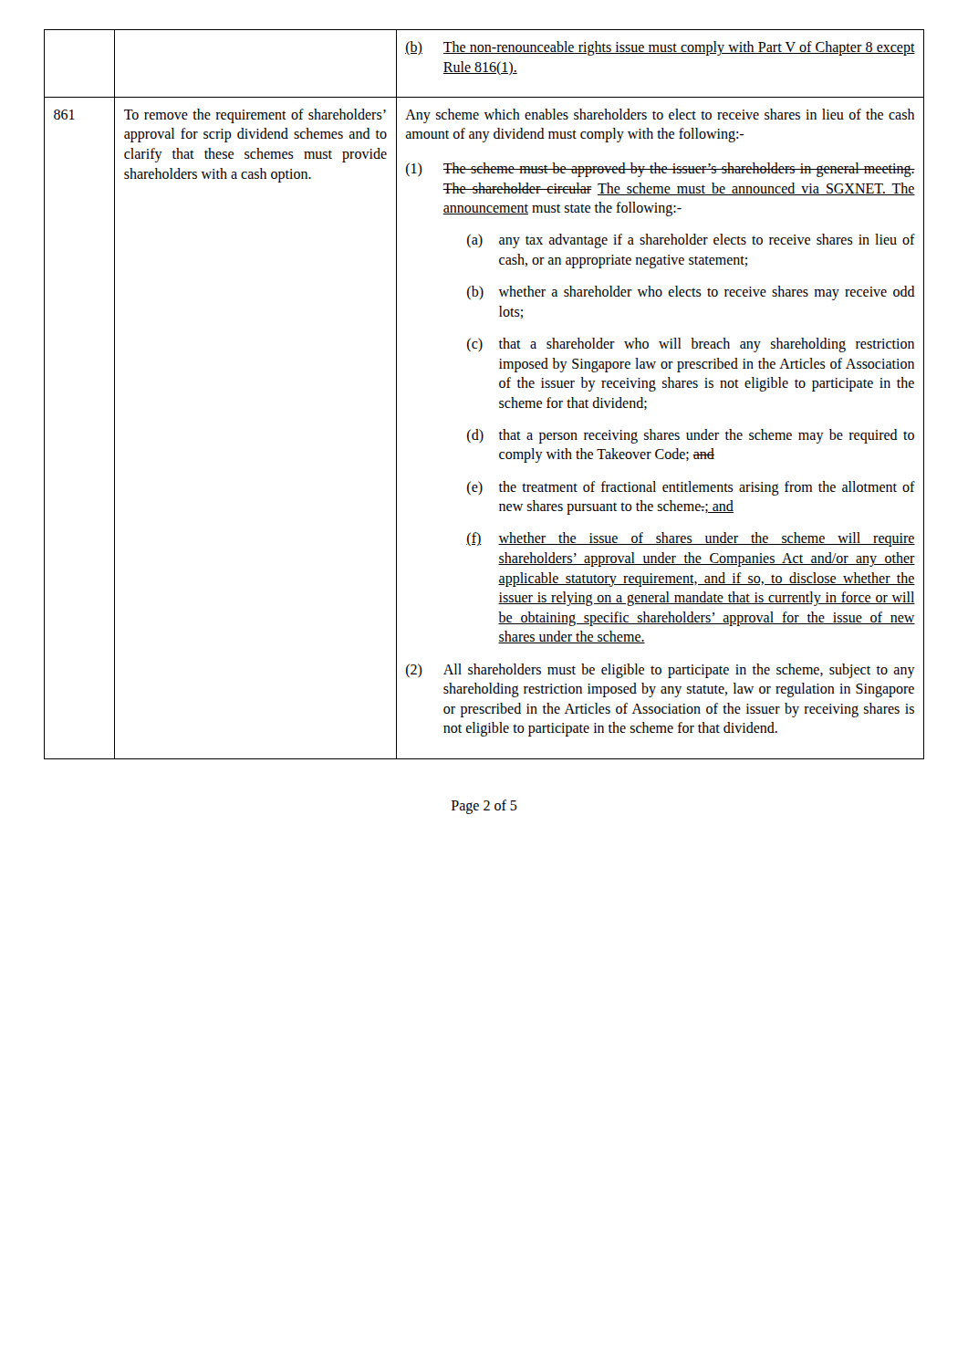| | | (b) The non-renounceable rights issue must comply with Part V of Chapter 8 except Rule 816(1). |
| 861 | To remove the requirement of shareholders’ approval for scrip dividend schemes and to clarify that these schemes must provide shareholders with a cash option. | Any scheme which enables shareholders to elect to receive shares in lieu of the cash amount of any dividend must comply with the following:- (1) The scheme must be approved by the issuer’s shareholders in general meeting. The shareholder circular The scheme must be announced via SGXNET. The announcement must state the following:- (a) any tax advantage if a shareholder elects to receive shares in lieu of cash, or an appropriate negative statement; (b) whether a shareholder who elects to receive shares may receive odd lots; (c) that a shareholder who will breach any shareholding restriction imposed by Singapore law or prescribed in the Articles of Association of the issuer by receiving shares is not eligible to participate in the scheme for that dividend; (d) that a person receiving shares under the scheme may be required to comply with the Takeover Code; and (e) the treatment of fractional entitlements arising from the allotment of new shares pursuant to the scheme . ; and (f) whether the issue of shares under the scheme will require shareholders’ approval under the Companies Act and/or any other applicable statutory requirement, and if so, to disclose whether the issuer is relying on a general mandate that is currently in force or will be obtaining specific shareholders’ approval for the issue of new shares under the scheme. (2) All shareholders must be eligible to participate in the scheme, subject to any shareholding restriction imposed by any statute, law or regulation in Singapore or prescribed in the Articles of Association of the issuer by receiving shares is not eligible to participate in the scheme for that dividend. |
Page 2 of 5